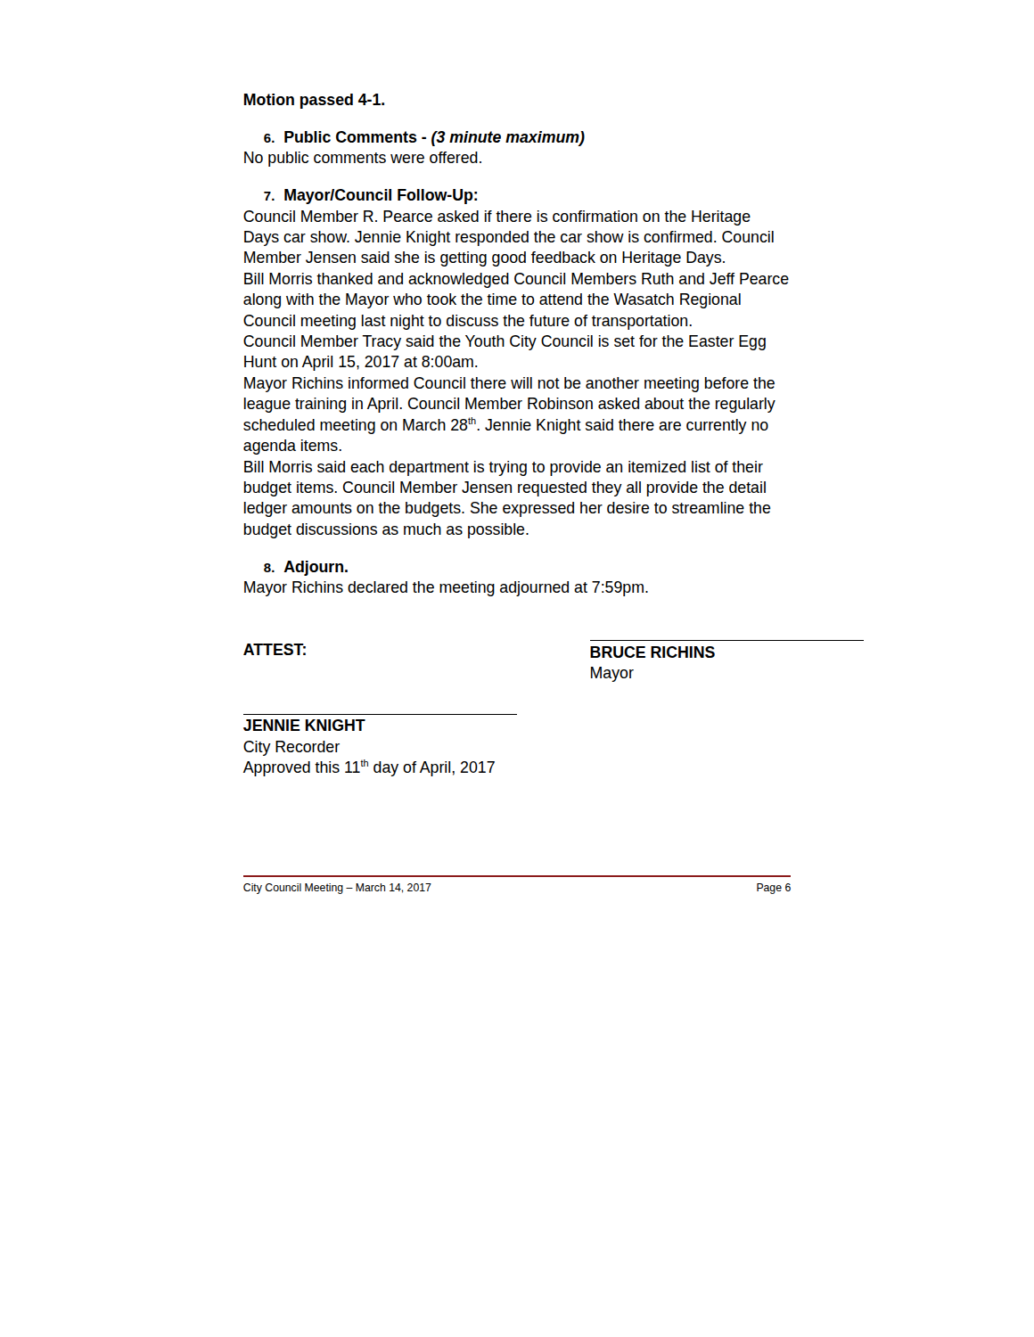Motion passed 4-1.
6. Public Comments - (3 minute maximum)
No public comments were offered.
7. Mayor/Council Follow-Up:
Council Member R. Pearce asked if there is confirmation on the Heritage Days car show. Jennie Knight responded the car show is confirmed. Council Member Jensen said she is getting good feedback on Heritage Days.
Bill Morris thanked and acknowledged Council Members Ruth and Jeff Pearce along with the Mayor who took the time to attend the Wasatch Regional Council meeting last night to discuss the future of transportation.
Council Member Tracy said the Youth City Council is set for the Easter Egg Hunt on April 15, 2017 at 8:00am.
Mayor Richins informed Council there will not be another meeting before the league training in April. Council Member Robinson asked about the regularly scheduled meeting on March 28th. Jennie Knight said there are currently no agenda items.
Bill Morris said each department is trying to provide an itemized list of their budget items. Council Member Jensen requested they all provide the detail ledger amounts on the budgets. She expressed her desire to streamline the budget discussions as much as possible.
8. Adjourn.
Mayor Richins declared the meeting adjourned at 7:59pm.
BRUCE RICHINS
Mayor
ATTEST:
JENNIE KNIGHT
City Recorder
Approved this 11th day of April, 2017
City Council Meeting – March 14, 2017 Page 6